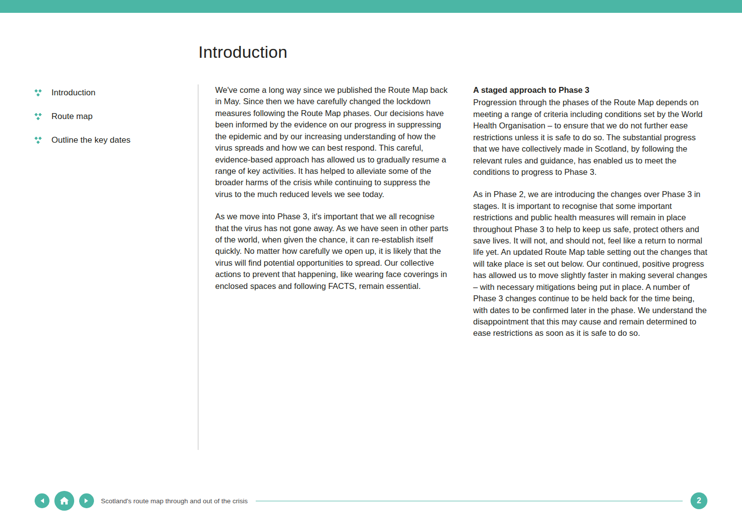Introduction
Introduction
Route map
Outline the key dates
We've come a long way since we published the Route Map back in May. Since then we have carefully changed the lockdown measures following the Route Map phases. Our decisions have been informed by the evidence on our progress in suppressing the epidemic and by our increasing understanding of how the virus spreads and how we can best respond. This careful, evidence-based approach has allowed us to gradually resume a range of key activities. It has helped to alleviate some of the broader harms of the crisis while continuing to suppress the virus to the much reduced levels we see today.
As we move into Phase 3, it's important that we all recognise that the virus has not gone away. As we have seen in other parts of the world, when given the chance, it can re-establish itself quickly. No matter how carefully we open up, it is likely that the virus will find potential opportunities to spread. Our collective actions to prevent that happening, like wearing face coverings in enclosed spaces and following FACTS, remain essential.
A staged approach to Phase 3
Progression through the phases of the Route Map depends on meeting a range of criteria including conditions set by the World Health Organisation – to ensure that we do not further ease restrictions unless it is safe to do so. The substantial progress that we have collectively made in Scotland, by following the relevant rules and guidance, has enabled us to meet the conditions to progress to Phase 3.
As in Phase 2, we are introducing the changes over Phase 3 in stages. It is important to recognise that some important restrictions and public health measures will remain in place throughout Phase 3 to help to keep us safe, protect others and save lives. It will not, and should not, feel like a return to normal life yet. An updated Route Map table setting out the changes that will take place is set out below. Our continued, positive progress has allowed us to move slightly faster in making several changes – with necessary mitigations being put in place. A number of Phase 3 changes continue to be held back for the time being, with dates to be confirmed later in the phase. We understand the disappointment that this may cause and remain determined to ease restrictions as soon as it is safe to do so.
Scotland's route map through and out of the crisis 2